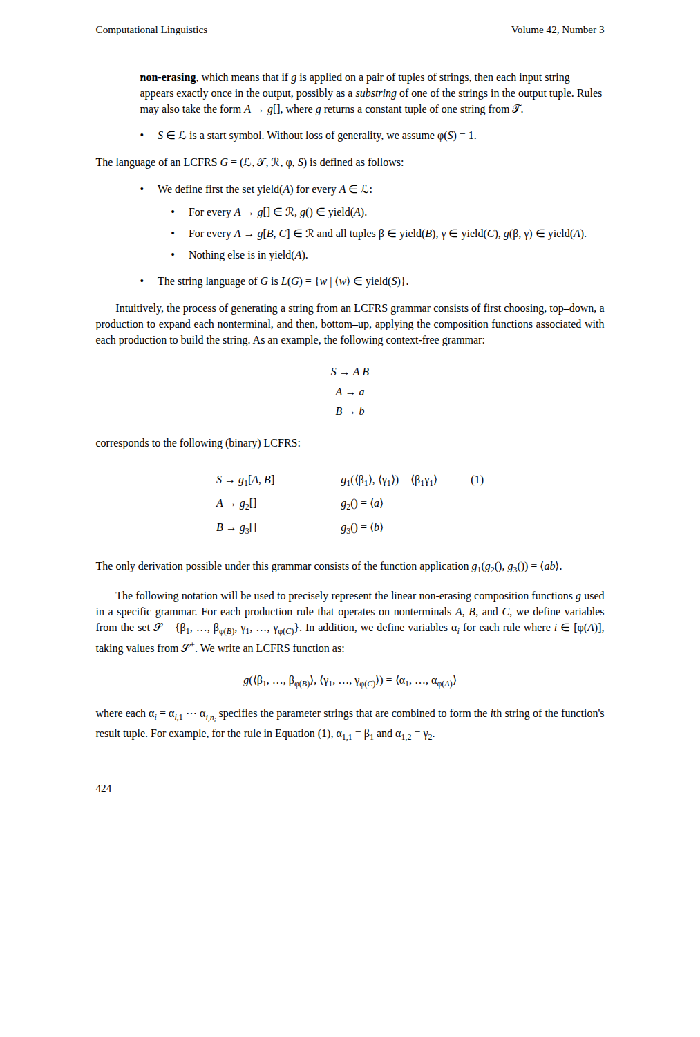Computational Linguistics Volume 42, Number 3
non-erasing, which means that if g is applied on a pair of tuples of strings, then each input string appears exactly once in the output, possibly as a substring of one of the strings in the output tuple. Rules may also take the form A → g[], where g returns a constant tuple of one string from 𝒯.
S ∈ ℒ is a start symbol. Without loss of generality, we assume φ(S) = 1.
The language of an LCFRS G = (ℒ, 𝒯, ℛ, φ, S) is defined as follows:
We define first the set yield(A) for every A ∈ ℒ:
For every A → g[] ∈ ℛ, g() ∈ yield(A).
For every A → g[B, C] ∈ ℛ and all tuples β ∈ yield(B), γ ∈ yield(C), g(β, γ) ∈ yield(A).
Nothing else is in yield(A).
The string language of G is L(G) = {w | ⟨w⟩ ∈ yield(S)}.
Intuitively, the process of generating a string from an LCFRS grammar consists of first choosing, top–down, a production to expand each nonterminal, and then, bottom–up, applying the composition functions associated with each production to build the string. As an example, the following context-free grammar:
S → A B
A → a
B → b
corresponds to the following (binary) LCFRS:
| S → g 1 [ A , B ] | g 1 (⟨β 1 ⟩, ⟨γ 1 ⟩) = ⟨β 1 γ 1 ⟩ | (1) |
| A → g 2 [] | g 2 () = ⟨ a ⟩ | |
| B → g 3 [] | g 3 () = ⟨ b ⟩ | |
The only derivation possible under this grammar consists of the function application g1(g2(), g3()) = ⟨ab⟩.
The following notation will be used to precisely represent the linear non-erasing composition functions g used in a specific grammar. For each production rule that operates on nonterminals A, B, and C, we define variables from the set 𝒮 = {β1, …, βφ(B), γ1, …, γφ(C)}. In addition, we define variables αi for each rule where i ∈ [φ(A)], taking values from 𝒮+. We write an LCFRS function as:
g(⟨β1, …, βφ(B)⟩, ⟨γ1, …, γφ(C)⟩) = ⟨α1, …, αφ(A)⟩
where each αi = αi,1 ⋯ αi,ni specifies the parameter strings that are combined to form the ith string of the function's result tuple. For example, for the rule in Equation (1), α1,1 = β1 and α1,2 = γ2.
424